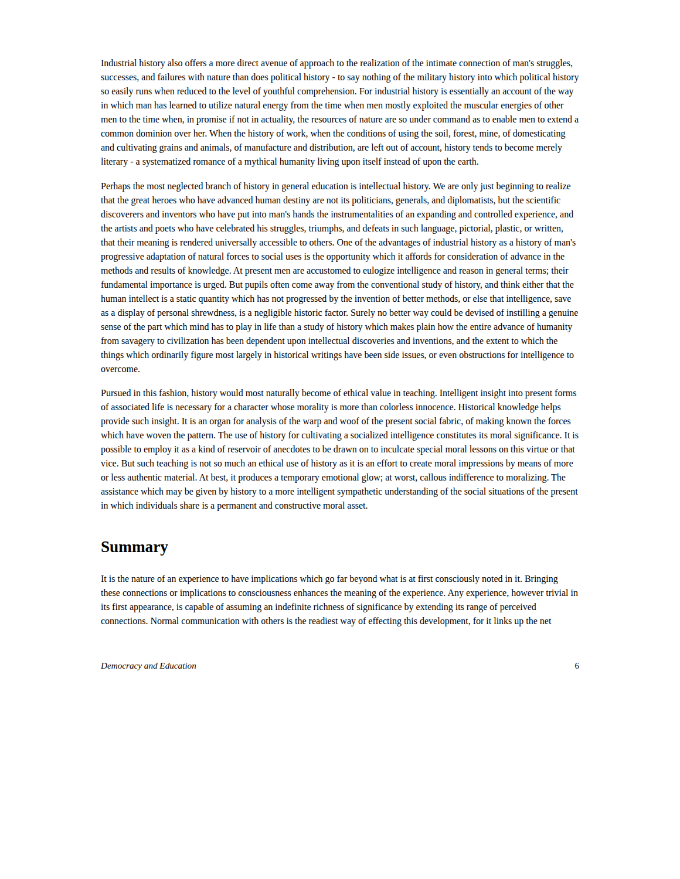Industrial history also offers a more direct avenue of approach to the realization of the intimate connection of man's struggles, successes, and failures with nature than does political history - to say nothing of the military history into which political history so easily runs when reduced to the level of youthful comprehension. For industrial history is essentially an account of the way in which man has learned to utilize natural energy from the time when men mostly exploited the muscular energies of other men to the time when, in promise if not in actuality, the resources of nature are so under command as to enable men to extend a common dominion over her. When the history of work, when the conditions of using the soil, forest, mine, of domesticating and cultivating grains and animals, of manufacture and distribution, are left out of account, history tends to become merely literary - a systematized romance of a mythical humanity living upon itself instead of upon the earth.
Perhaps the most neglected branch of history in general education is intellectual history. We are only just beginning to realize that the great heroes who have advanced human destiny are not its politicians, generals, and diplomatists, but the scientific discoverers and inventors who have put into man's hands the instrumentalities of an expanding and controlled experience, and the artists and poets who have celebrated his struggles, triumphs, and defeats in such language, pictorial, plastic, or written, that their meaning is rendered universally accessible to others. One of the advantages of industrial history as a history of man's progressive adaptation of natural forces to social uses is the opportunity which it affords for consideration of advance in the methods and results of knowledge. At present men are accustomed to eulogize intelligence and reason in general terms; their fundamental importance is urged. But pupils often come away from the conventional study of history, and think either that the human intellect is a static quantity which has not progressed by the invention of better methods, or else that intelligence, save as a display of personal shrewdness, is a negligible historic factor. Surely no better way could be devised of instilling a genuine sense of the part which mind has to play in life than a study of history which makes plain how the entire advance of humanity from savagery to civilization has been dependent upon intellectual discoveries and inventions, and the extent to which the things which ordinarily figure most largely in historical writings have been side issues, or even obstructions for intelligence to overcome.
Pursued in this fashion, history would most naturally become of ethical value in teaching. Intelligent insight into present forms of associated life is necessary for a character whose morality is more than colorless innocence. Historical knowledge helps provide such insight. It is an organ for analysis of the warp and woof of the present social fabric, of making known the forces which have woven the pattern. The use of history for cultivating a socialized intelligence constitutes its moral significance. It is possible to employ it as a kind of reservoir of anecdotes to be drawn on to inculcate special moral lessons on this virtue or that vice. But such teaching is not so much an ethical use of history as it is an effort to create moral impressions by means of more or less authentic material. At best, it produces a temporary emotional glow; at worst, callous indifference to moralizing. The assistance which may be given by history to a more intelligent sympathetic understanding of the social situations of the present in which individuals share is a permanent and constructive moral asset.
Summary
It is the nature of an experience to have implications which go far beyond what is at first consciously noted in it. Bringing these connections or implications to consciousness enhances the meaning of the experience. Any experience, however trivial in its first appearance, is capable of assuming an indefinite richness of significance by extending its range of perceived connections. Normal communication with others is the readiest way of effecting this development, for it links up the net
Democracy and Education 6